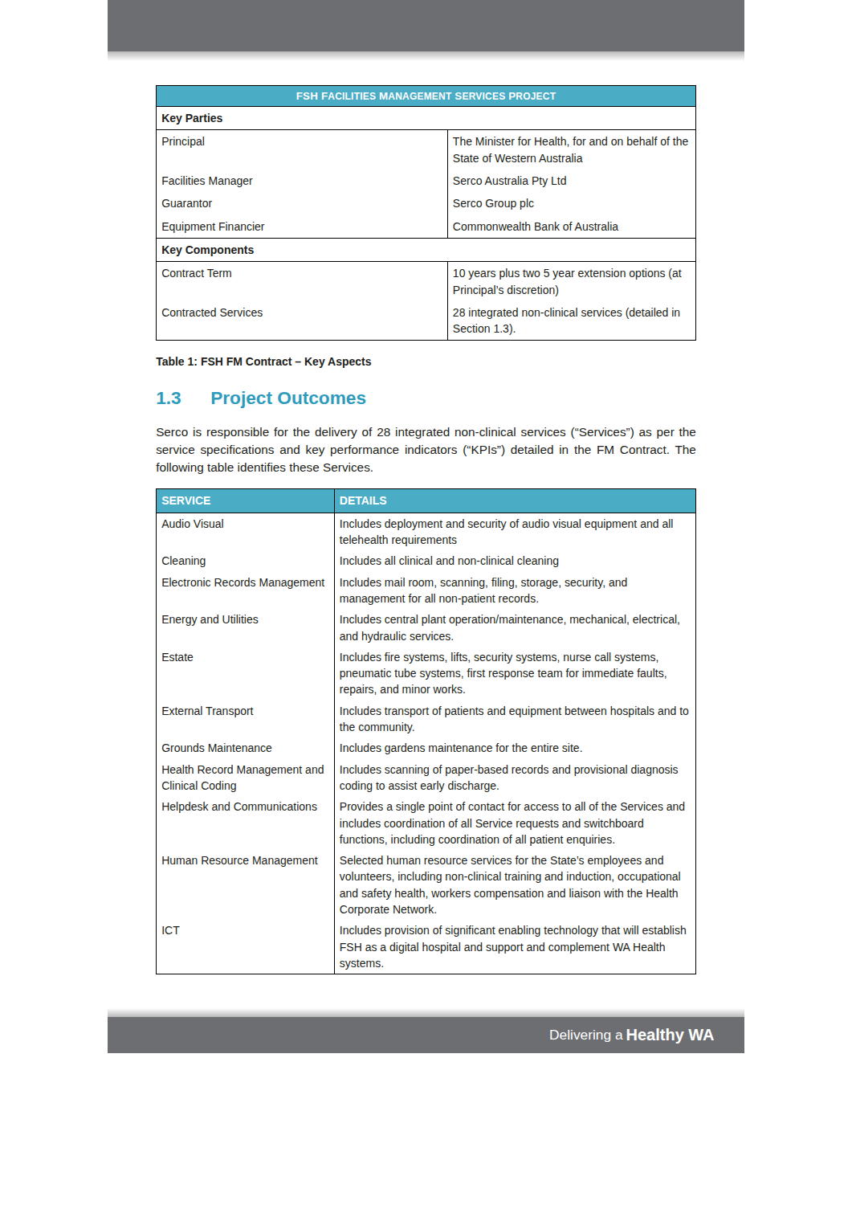| FSH F ACILITIES M ANAGEMENT S ERVICES P ROJECT |
| --- |
| Key Parties |
| Principal | The Minister for Health, for and on behalf of the State of Western Australia |
| Facilities Manager | Serco Australia Pty Ltd |
| Guarantor | Serco Group plc |
| Equipment Financier | Commonwealth Bank of Australia |
| Key Components |
| Contract Term | 10 years plus two 5 year extension options (at Principal’s discretion) |
| Contracted Services | 28 integrated non-clinical services (detailed in Section 1.3). |
Table 1: FSH FM Contract – Key Aspects
1.3 Project Outcomes
Serco is responsible for the delivery of 28 integrated non-clinical services (“Services”) as per the service specifications and key performance indicators (“KPIs”) detailed in the FM Contract. The following table identifies these Services.
| SERVICE | DETAILS |
| --- | --- |
| Audio Visual | Includes deployment and security of audio visual equipment and all telehealth requirements |
| Cleaning | Includes all clinical and non-clinical cleaning |
| Electronic Records Management | Includes mail room, scanning, filing, storage, security, and management for all non-patient records. |
| Energy and Utilities | Includes central plant operation/maintenance, mechanical, electrical, and hydraulic services. |
| Estate | Includes fire systems, lifts, security systems, nurse call systems, pneumatic tube systems, first response team for immediate faults, repairs, and minor works. |
| External Transport | Includes transport of patients and equipment between hospitals and to the community. |
| Grounds Maintenance | Includes gardens maintenance for the entire site. |
| Health Record Management and Clinical Coding | Includes scanning of paper-based records and provisional diagnosis coding to assist early discharge. |
| Helpdesk and Communications | Provides a single point of contact for access to all of the Services and includes coordination of all Service requests and switchboard functions, including coordination of all patient enquiries. |
| Human Resource Management | Selected human resource services for the State’s employees and volunteers, including non-clinical training and induction, occupational and safety health, workers compensation and liaison with the Health Corporate Network. |
| ICT | Includes provision of significant enabling technology that will establish FSH as a digital hospital and support and complement WA Health systems. |
Delivering a Healthy WA